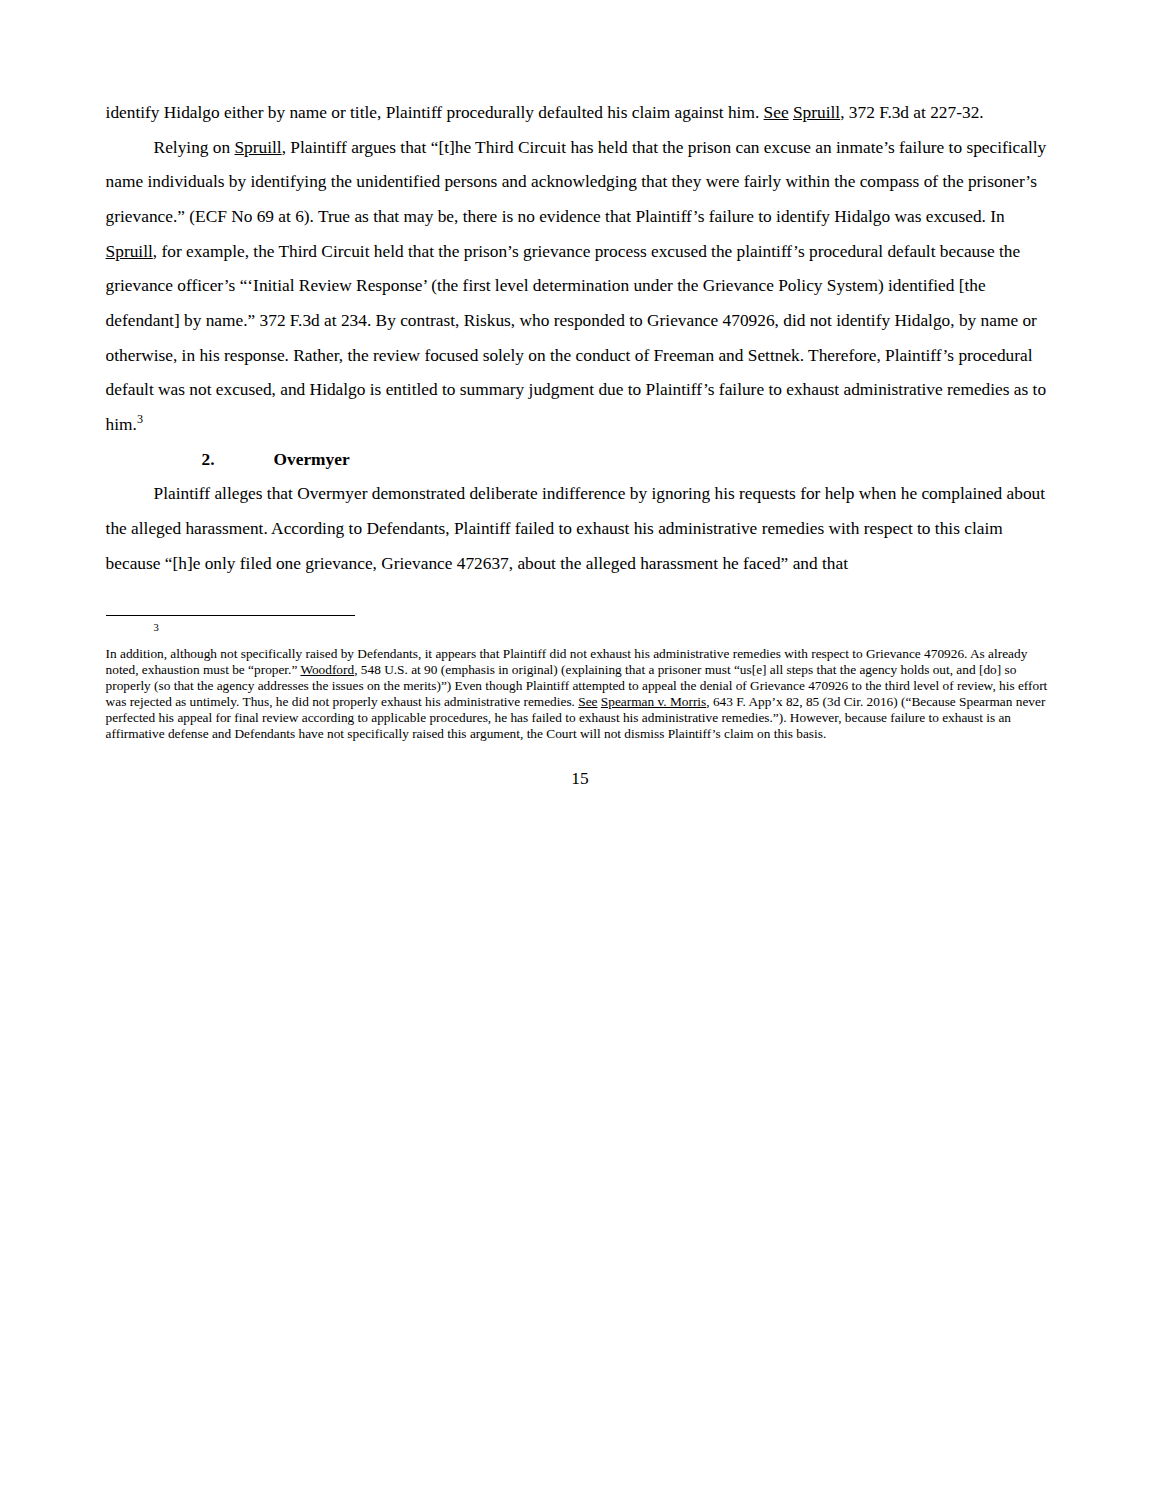identify Hidalgo either by name or title, Plaintiff procedurally defaulted his claim against him. See Spruill, 372 F.3d at 227-32.
Relying on Spruill, Plaintiff argues that “[t]he Third Circuit has held that the prison can excuse an inmate’s failure to specifically name individuals by identifying the unidentified persons and acknowledging that they were fairly within the compass of the prisoner’s grievance.” (ECF No 69 at 6). True as that may be, there is no evidence that Plaintiff’s failure to identify Hidalgo was excused. In Spruill, for example, the Third Circuit held that the prison’s grievance process excused the plaintiff’s procedural default because the grievance officer’s “‘Initial Review Response’ (the first level determination under the Grievance Policy System) identified [the defendant] by name.” 372 F.3d at 234. By contrast, Riskus, who responded to Grievance 470926, did not identify Hidalgo, by name or otherwise, in his response. Rather, the review focused solely on the conduct of Freeman and Settnek. Therefore, Plaintiff’s procedural default was not excused, and Hidalgo is entitled to summary judgment due to Plaintiff’s failure to exhaust administrative remedies as to him.3
2. Overmyer
Plaintiff alleges that Overmyer demonstrated deliberate indifference by ignoring his requests for help when he complained about the alleged harassment. According to Defendants, Plaintiff failed to exhaust his administrative remedies with respect to this claim because “[h]e only filed one grievance, Grievance 472637, about the alleged harassment he faced” and that
3
In addition, although not specifically raised by Defendants, it appears that Plaintiff did not exhaust his administrative remedies with respect to Grievance 470926. As already noted, exhaustion must be “proper.” Woodford, 548 U.S. at 90 (emphasis in original) (explaining that a prisoner must “us[e] all steps that the agency holds out, and [do] so properly (so that the agency addresses the issues on the merits)”) Even though Plaintiff attempted to appeal the denial of Grievance 470926 to the third level of review, his effort was rejected as untimely. Thus, he did not properly exhaust his administrative remedies. See Spearman v. Morris, 643 F. App’x 82, 85 (3d Cir. 2016) (“Because Spearman never perfected his appeal for final review according to applicable procedures, he has failed to exhaust his administrative remedies.”). However, because failure to exhaust is an affirmative defense and Defendants have not specifically raised this argument, the Court will not dismiss Plaintiff’s claim on this basis.
15